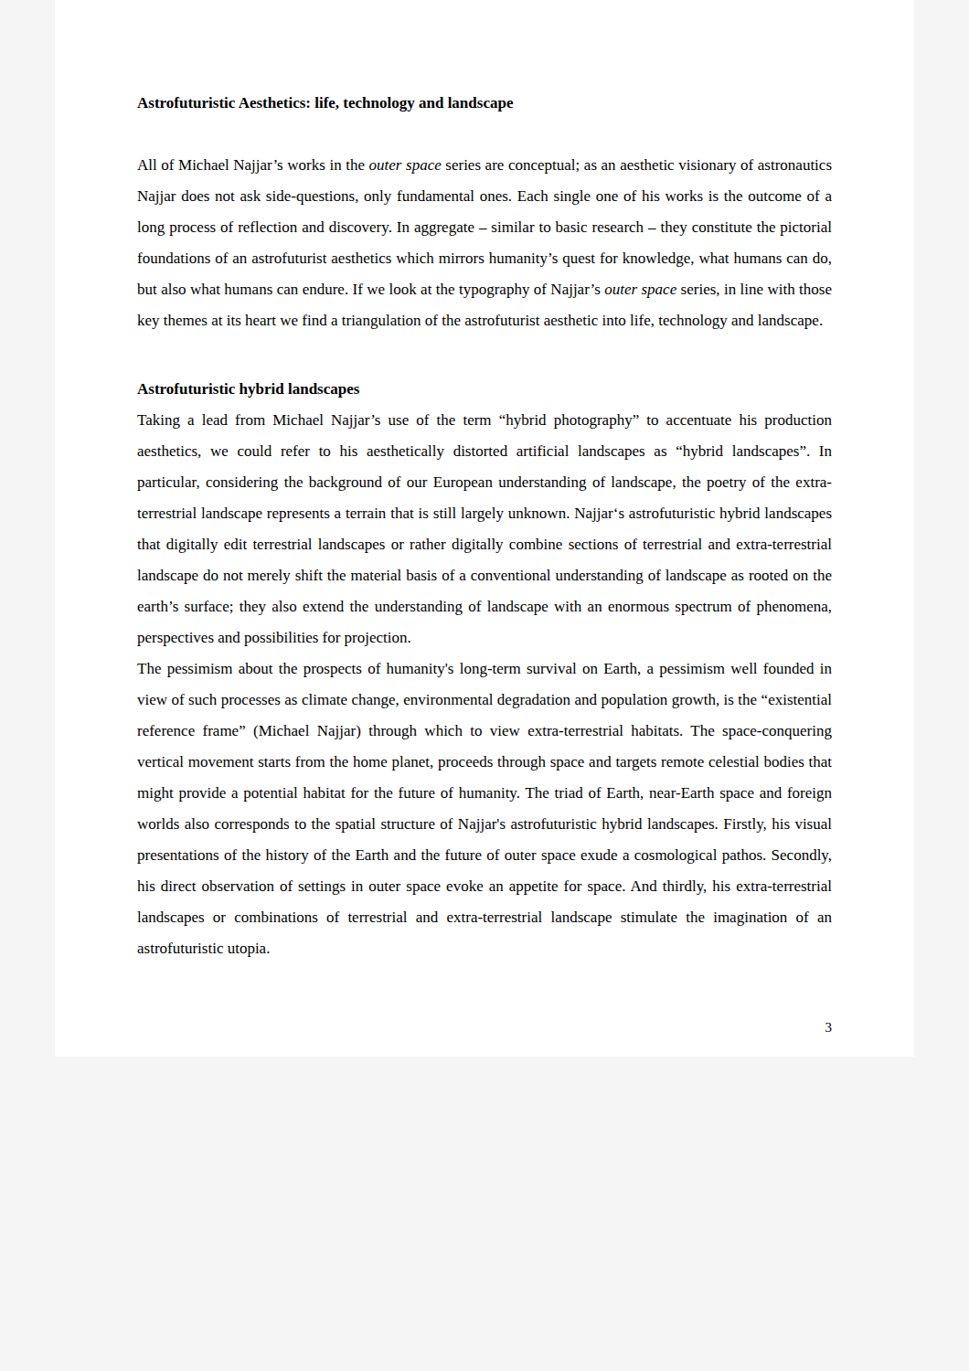Astrofuturistic Aesthetics: life, technology and landscape
All of Michael Najjar’s works in the outer space series are conceptual; as an aesthetic visionary of astronautics Najjar does not ask side-questions, only fundamental ones. Each single one of his works is the outcome of a long process of reflection and discovery. In aggregate – similar to basic research – they constitute the pictorial foundations of an astrofuturist aesthetics which mirrors humanity’s quest for knowledge, what humans can do, but also what humans can endure. If we look at the typography of Najjar’s outer space series, in line with those key themes at its heart we find a triangulation of the astrofuturist aesthetic into life, technology and landscape.
Astrofuturistic hybrid landscapes
Taking a lead from Michael Najjar’s use of the term “hybrid photography” to accentuate his production aesthetics, we could refer to his aesthetically distorted artificial landscapes as “hybrid landscapes”. In particular, considering the background of our European understanding of landscape, the poetry of the extra-terrestrial landscape represents a terrain that is still largely unknown. Najjar‘s astrofuturistic hybrid landscapes that digitally edit terrestrial landscapes or rather digitally combine sections of terrestrial and extra-terrestrial landscape do not merely shift the material basis of a conventional understanding of landscape as rooted on the earth’s surface; they also extend the understanding of landscape with an enormous spectrum of phenomena, perspectives and possibilities for projection.
The pessimism about the prospects of humanity's long-term survival on Earth, a pessimism well founded in view of such processes as climate change, environmental degradation and population growth, is the “existential reference frame” (Michael Najjar) through which to view extra-terrestrial habitats. The space-conquering vertical movement starts from the home planet, proceeds through space and targets remote celestial bodies that might provide a potential habitat for the future of humanity. The triad of Earth, near-Earth space and foreign worlds also corresponds to the spatial structure of Najjar's astrofuturistic hybrid landscapes. Firstly, his visual presentations of the history of the Earth and the future of outer space exude a cosmological pathos. Secondly, his direct observation of settings in outer space evoke an appetite for space. And thirdly, his extra-terrestrial landscapes or combinations of terrestrial and extra-terrestrial landscape stimulate the imagination of an astrofuturistic utopia.
3